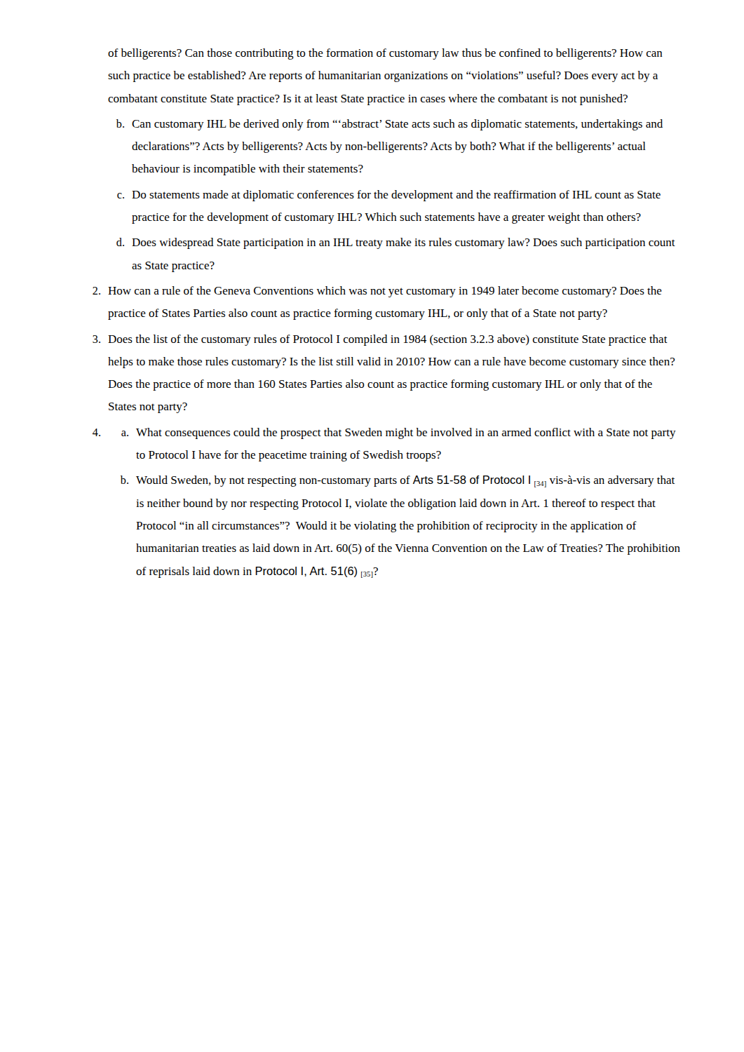of belligerents? Can those contributing to the formation of customary law thus be confined to belligerents? How can such practice be established? Are reports of humanitarian organizations on “violations” useful? Does every act by a combatant constitute State practice? Is it at least State practice in cases where the combatant is not punished?
Can customary IHL be derived only from “‘abstract’ State acts such as diplomatic statements, undertakings and declarations”? Acts by belligerents? Acts by non-belligerents? Acts by both? What if the belligerents’ actual behaviour is incompatible with their statements?
Do statements made at diplomatic conferences for the development and the reaffirmation of IHL count as State practice for the development of customary IHL? Which such statements have a greater weight than others?
Does widespread State participation in an IHL treaty make its rules customary law? Does such participation count as State practice?
How can a rule of the Geneva Conventions which was not yet customary in 1949 later become customary? Does the practice of States Parties also count as practice forming customary IHL, or only that of a State not party?
Does the list of the customary rules of Protocol I compiled in 1984 (section 3.2.3 above) constitute State practice that helps to make those rules customary? Is the list still valid in 2010? How can a rule have become customary since then? Does the practice of more than 160 States Parties also count as practice forming customary IHL or only that of the States not party?
What consequences could the prospect that Sweden might be involved in an armed conflict with a State not party to Protocol I have for the peacetime training of Swedish troops?
Would Sweden, by not respecting non-customary parts of Arts 51-58 of Protocol I [34] vis-à-vis an adversary that is neither bound by nor respecting Protocol I, violate the obligation laid down in Art. 1 thereof to respect that Protocol “in all circumstances”? Would it be violating the prohibition of reciprocity in the application of humanitarian treaties as laid down in Art. 60(5) of the Vienna Convention on the Law of Treaties? The prohibition of reprisals laid down in Protocol I, Art. 51(6) [35]?